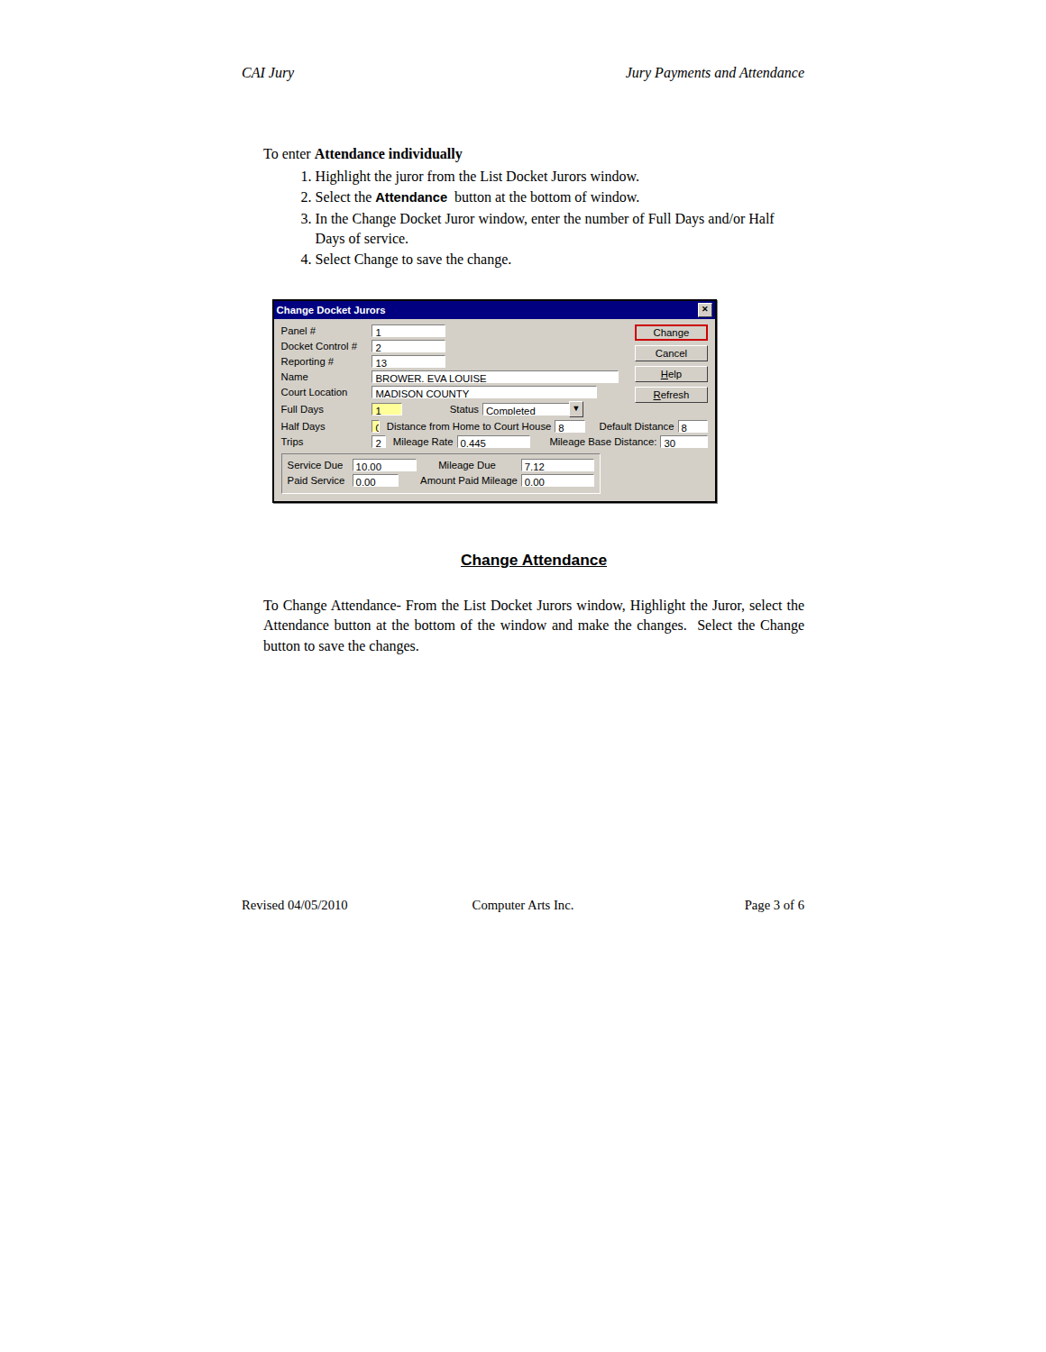CAI Jury
Jury Payments and Attendance
To enter Attendance individually
Highlight the juror from the List Docket Jurors window.
Select the Attendance button at the bottom of window.
In the Change Docket Juror window, enter the number of Full Days and/or Half Days of service.
Select Change to save the change.
Change Docket Jurors ✕
Change
Cancel
Help
Refresh
Panel # 1
Docket Control # 2
Reporting # 13
Name BROWER, EVA LOUISE
Court Location MADISON COUNTY
Full Days 1 Status Completed ▼
Half Days 0 Distance from Home to Court House 8 Default Distance 8
Trips 2 Mileage Rate 0.445 Mileage Base Distance: 30
Service Due 10.00 Mileage Due 7.12
Paid Service 0.00 Amount Paid Mileage 0.00
Change Attendance
To Change Attendance- From the List Docket Jurors window, Highlight the Juror, select the Attendance button at the bottom of the window and make the changes. Select the Change button to save the changes.
Revised 04/05/2010
Computer Arts Inc.
Page 3 of 6